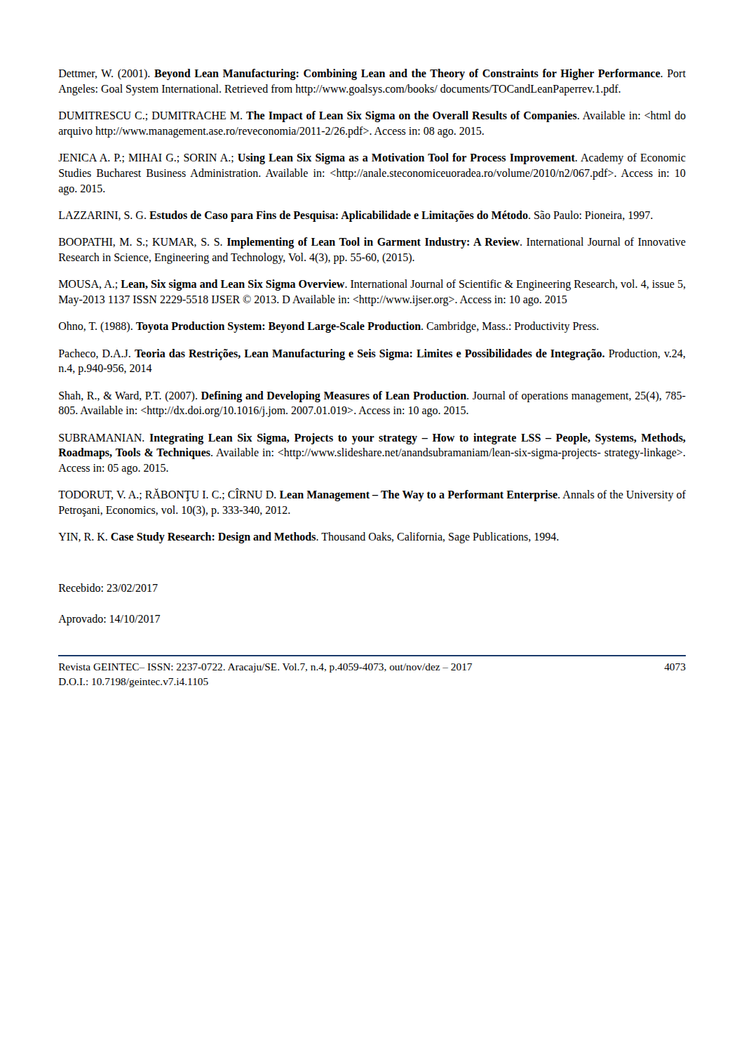Dettmer, W. (2001). Beyond Lean Manufacturing: Combining Lean and the Theory of Constraints for Higher Performance. Port Angeles: Goal System International. Retrieved from http://www.goalsys.com/books/ documents/TOCandLeanPaperrev.1.pdf.
DUMITRESCU C.; DUMITRACHE M. The Impact of Lean Six Sigma on the Overall Results of Companies. Available in: <html do arquivo http://www.management.ase.ro/reveconomia/2011-2/26.pdf>. Access in: 08 ago. 2015.
JENICA A. P.; MIHAI G.; SORIN A.; Using Lean Six Sigma as a Motivation Tool for Process Improvement. Academy of Economic Studies Bucharest Business Administration. Available in: <http://anale.steconomiceuoradea.ro/volume/2010/n2/067.pdf>. Access in: 10 ago. 2015.
LAZZARINI, S. G. Estudos de Caso para Fins de Pesquisa: Aplicabilidade e Limitações do Método. São Paulo: Pioneira, 1997.
BOOPATHI, M. S.; KUMAR, S. S. Implementing of Lean Tool in Garment Industry: A Review. International Journal of Innovative Research in Science, Engineering and Technology, Vol. 4(3), pp. 55-60, (2015).
MOUSA, A.; Lean, Six sigma and Lean Six Sigma Overview. International Journal of Scientific & Engineering Research, vol. 4, issue 5, May-2013 1137 ISSN 2229-5518 IJSER © 2013. D Available in: <http://www.ijser.org>. Access in: 10 ago. 2015
Ohno, T. (1988). Toyota Production System: Beyond Large-Scale Production. Cambridge, Mass.: Productivity Press.
Pacheco, D.A.J. Teoria das Restrições, Lean Manufacturing e Seis Sigma: Limites e Possibilidades de Integração. Production, v.24, n.4, p.940-956, 2014
Shah, R., & Ward, P.T. (2007). Defining and Developing Measures of Lean Production. Journal of operations management, 25(4), 785-805. Available in: <http://dx.doi.org/10.1016/j.jom. 2007.01.019>. Access in: 10 ago. 2015.
SUBRAMANIAN. Integrating Lean Six Sigma, Projects to your strategy – How to integrate LSS – People, Systems, Methods, Roadmaps, Tools & Techniques. Available in: <http://www.slideshare.net/anandsubramaniam/lean-six-sigma-projects- strategy-linkage>. Access in: 05 ago. 2015.
TODORUT, V. A.; RĂBONŢU I. C.; CÎRNU D. Lean Management – The Way to a Performant Enterprise. Annals of the University of Petroşani, Economics, vol. 10(3), p. 333-340, 2012.
YIN, R. K. Case Study Research: Design and Methods. Thousand Oaks, California, Sage Publications, 1994.
Recebido: 23/02/2017
Aprovado: 14/10/2017
Revista GEINTEC– ISSN: 2237-0722. Aracaju/SE. Vol.7, n.4, p.4059-4073, out/nov/dez – 2017
4073
D.O.I.: 10.7198/geintec.v7.i4.1105